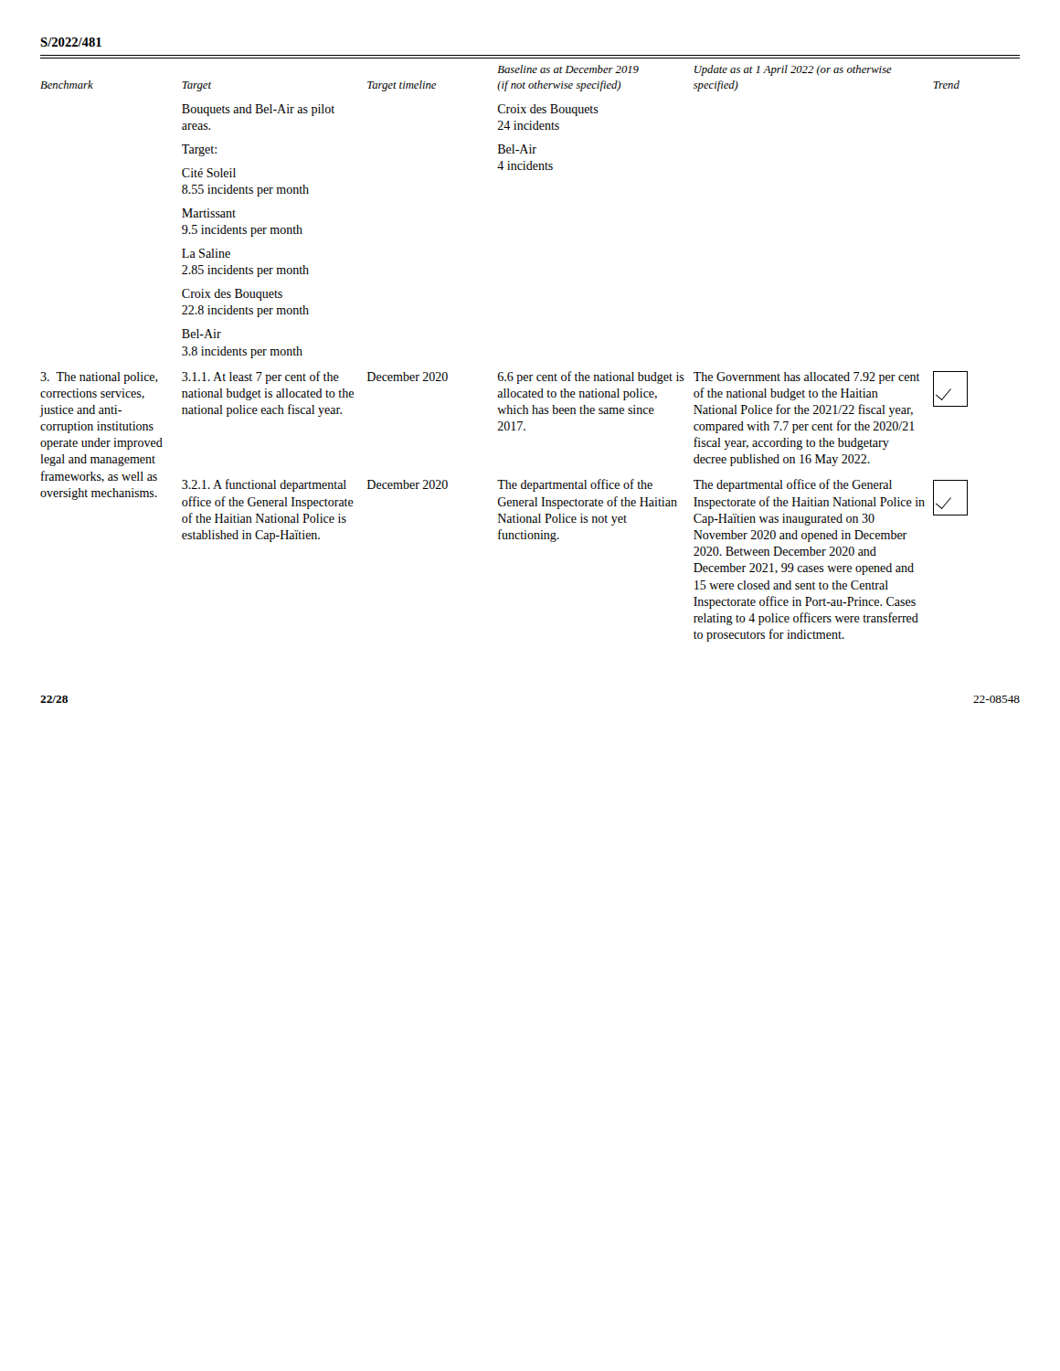S/2022/481
| Benchmark | Target | Target timeline | Baseline as at December 2019 (if not otherwise specified) | Update as at 1 April 2022 (or as otherwise specified) | Trend |
| --- | --- | --- | --- | --- | --- |
| | Bouquets and Bel-Air as pilot areas. Target: Cité Soleil 8.55 incidents per month Martissant 9.5 incidents per month La Saline 2.85 incidents per month Croix des Bouquets 22.8 incidents per month Bel-Air 3.8 incidents per month | | Croix des Bouquets 24 incidents Bel-Air 4 incidents | | |
| 3. The national police, corrections services, justice and anti-corruption institutions operate under improved legal and management frameworks, as well as oversight mechanisms. | 3.1.1. At least 7 per cent of the national budget is allocated to the national police each fiscal year. | December 2020 | 6.6 per cent of the national budget is allocated to the national police, which has been the same since 2017. | The Government has allocated 7.92 per cent of the national budget to the Haitian National Police for the 2021/22 fiscal year, compared with 7.7 per cent for the 2020/21 fiscal year, according to the budgetary decree published on 16 May 2022. | |
| 3.2.1. A functional departmental office of the General Inspectorate of the Haitian National Police is established in Cap-Haïtien. | December 2020 | The departmental office of the General Inspectorate of the Haitian National Police is not yet functioning. | The departmental office of the General Inspectorate of the Haitian National Police in Cap-Haïtien was inaugurated on 30 November 2020 and opened in December 2020. Between December 2020 and December 2021, 99 cases were opened and 15 were closed and sent to the Central Inspectorate office in Port-au-Prince. Cases relating to 4 police officers were transferred to prosecutors for indictment. | |
22/28 22-08548